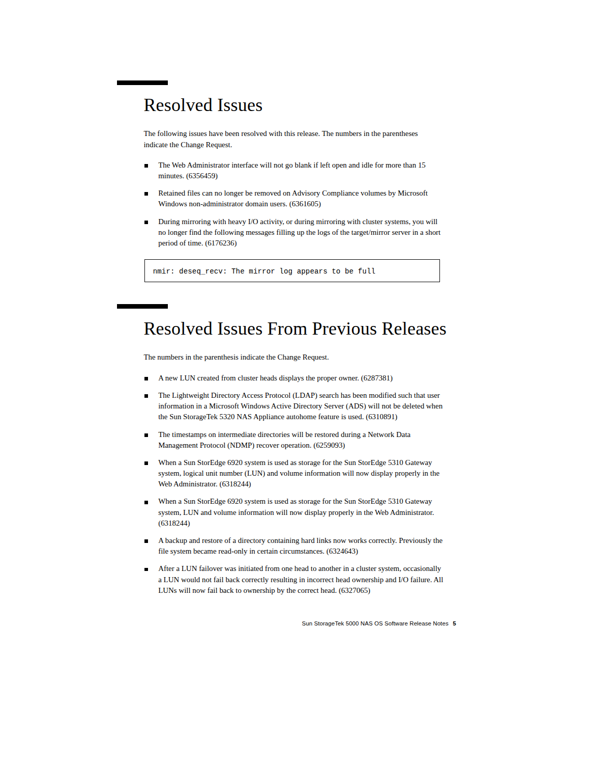Resolved Issues
The following issues have been resolved with this release. The numbers in the parentheses indicate the Change Request.
The Web Administrator interface will not go blank if left open and idle for more than 15 minutes. (6356459)
Retained files can no longer be removed on Advisory Compliance volumes by Microsoft Windows non-administrator domain users. (6361605)
During mirroring with heavy I/O activity, or during mirroring with cluster systems, you will no longer find the following messages filling up the logs of the target/mirror server in a short period of time. (6176236)
nmir: deseq_recv: The mirror log appears to be full
Resolved Issues From Previous Releases
The numbers in the parenthesis indicate the Change Request.
A new LUN created from cluster heads displays the proper owner. (6287381)
The Lightweight Directory Access Protocol (LDAP) search has been modified such that user information in a Microsoft Windows Active Directory Server (ADS) will not be deleted when the Sun StorageTek 5320 NAS Appliance autohome feature is used. (6310891)
The timestamps on intermediate directories will be restored during a Network Data Management Protocol (NDMP) recover operation. (6259093)
When a Sun StorEdge 6920 system is used as storage for the Sun StorEdge 5310 Gateway system, logical unit number (LUN) and volume information will now display properly in the Web Administrator. (6318244)
When a Sun StorEdge 6920 system is used as storage for the Sun StorEdge 5310 Gateway system, LUN and volume information will now display properly in the Web Administrator. (6318244)
A backup and restore of a directory containing hard links now works correctly. Previously the file system became read-only in certain circumstances. (6324643)
After a LUN failover was initiated from one head to another in a cluster system, occasionally a LUN would not fail back correctly resulting in incorrect head ownership and I/O failure. All LUNs will now fail back to ownership by the correct head. (6327065)
Sun StorageTek 5000 NAS OS Software Release Notes5